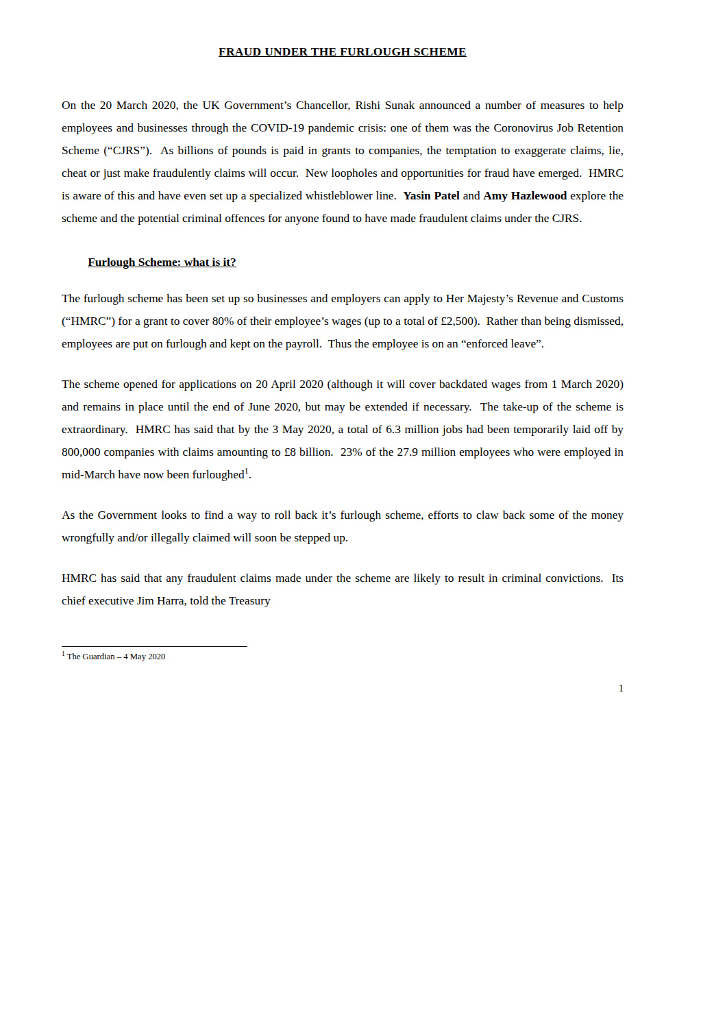FRAUD UNDER THE FURLOUGH SCHEME
On the 20 March 2020, the UK Government’s Chancellor, Rishi Sunak announced a number of measures to help employees and businesses through the COVID-19 pandemic crisis: one of them was the Coronovirus Job Retention Scheme (“CJRS”). As billions of pounds is paid in grants to companies, the temptation to exaggerate claims, lie, cheat or just make fraudulently claims will occur. New loopholes and opportunities for fraud have emerged. HMRC is aware of this and have even set up a specialized whistleblower line. Yasin Patel and Amy Hazlewood explore the scheme and the potential criminal offences for anyone found to have made fraudulent claims under the CJRS.
Furlough Scheme: what is it?
The furlough scheme has been set up so businesses and employers can apply to Her Majesty’s Revenue and Customs (“HMRC”) for a grant to cover 80% of their employee’s wages (up to a total of £2,500). Rather than being dismissed, employees are put on furlough and kept on the payroll. Thus the employee is on an “enforced leave”.
The scheme opened for applications on 20 April 2020 (although it will cover backdated wages from 1 March 2020) and remains in place until the end of June 2020, but may be extended if necessary. The take-up of the scheme is extraordinary. HMRC has said that by the 3 May 2020, a total of 6.3 million jobs had been temporarily laid off by 800,000 companies with claims amounting to £8 billion. 23% of the 27.9 million employees who were employed in mid-March have now been furloughed1.
As the Government looks to find a way to roll back it’s furlough scheme, efforts to claw back some of the money wrongfully and/or illegally claimed will soon be stepped up.
HMRC has said that any fraudulent claims made under the scheme are likely to result in criminal convictions. Its chief executive Jim Harra, told the Treasury
1 The Guardian – 4 May 2020
1